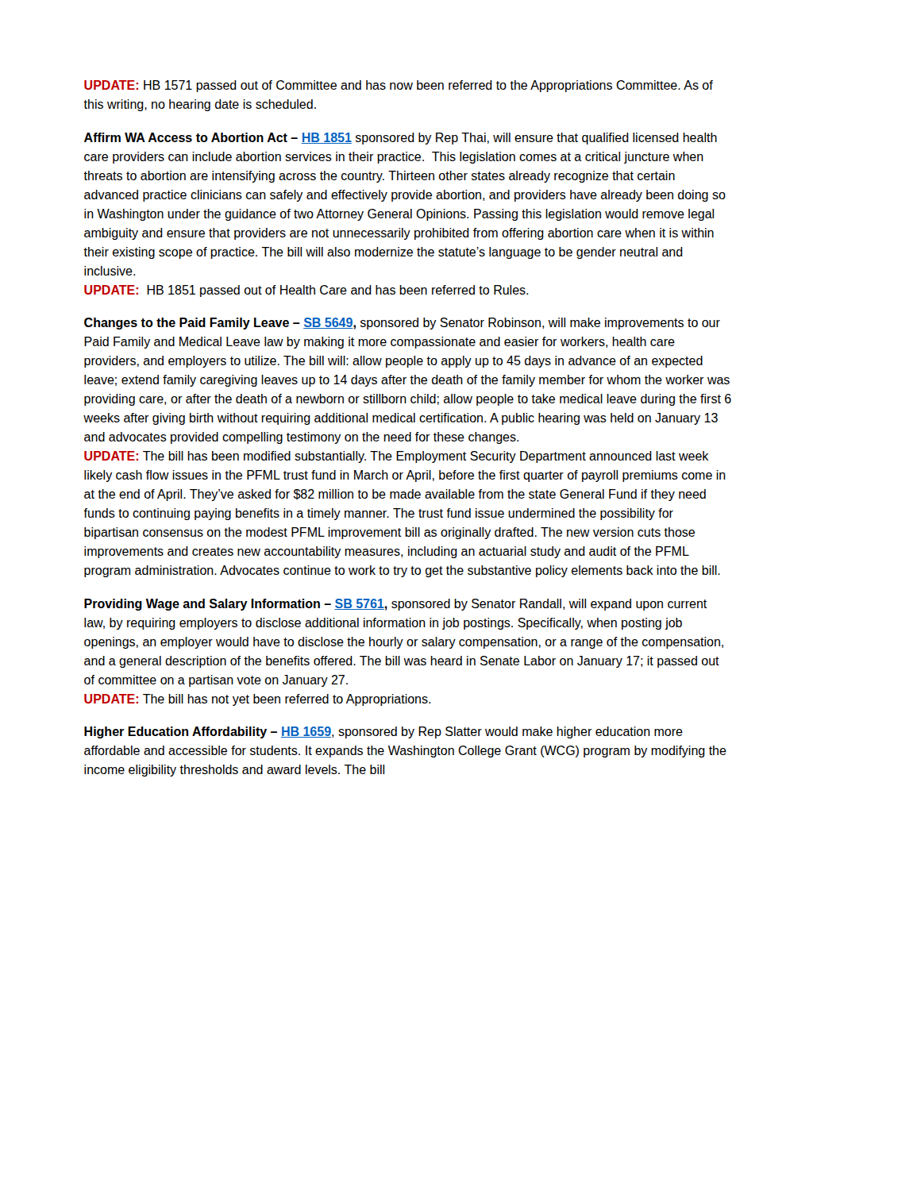UPDATE: HB 1571 passed out of Committee and has now been referred to the Appropriations Committee. As of this writing, no hearing date is scheduled.
Affirm WA Access to Abortion Act – HB 1851 sponsored by Rep Thai, will ensure that qualified licensed health care providers can include abortion services in their practice. This legislation comes at a critical juncture when threats to abortion are intensifying across the country. Thirteen other states already recognize that certain advanced practice clinicians can safely and effectively provide abortion, and providers have already been doing so in Washington under the guidance of two Attorney General Opinions. Passing this legislation would remove legal ambiguity and ensure that providers are not unnecessarily prohibited from offering abortion care when it is within their existing scope of practice. The bill will also modernize the statute’s language to be gender neutral and inclusive.
UPDATE: HB 1851 passed out of Health Care and has been referred to Rules.
Changes to the Paid Family Leave – SB 5649, sponsored by Senator Robinson, will make improvements to our Paid Family and Medical Leave law by making it more compassionate and easier for workers, health care providers, and employers to utilize. The bill will: allow people to apply up to 45 days in advance of an expected leave; extend family caregiving leaves up to 14 days after the death of the family member for whom the worker was providing care, or after the death of a newborn or stillborn child; allow people to take medical leave during the first 6 weeks after giving birth without requiring additional medical certification. A public hearing was held on January 13 and advocates provided compelling testimony on the need for these changes.
UPDATE: The bill has been modified substantially. The Employment Security Department announced last week likely cash flow issues in the PFML trust fund in March or April, before the first quarter of payroll premiums come in at the end of April. They’ve asked for $82 million to be made available from the state General Fund if they need funds to continuing paying benefits in a timely manner. The trust fund issue undermined the possibility for bipartisan consensus on the modest PFML improvement bill as originally drafted. The new version cuts those improvements and creates new accountability measures, including an actuarial study and audit of the PFML program administration. Advocates continue to work to try to get the substantive policy elements back into the bill.
Providing Wage and Salary Information – SB 5761, sponsored by Senator Randall, will expand upon current law, by requiring employers to disclose additional information in job postings. Specifically, when posting job openings, an employer would have to disclose the hourly or salary compensation, or a range of the compensation, and a general description of the benefits offered. The bill was heard in Senate Labor on January 17; it passed out of committee on a partisan vote on January 27.
UPDATE: The bill has not yet been referred to Appropriations.
Higher Education Affordability – HB 1659, sponsored by Rep Slatter would make higher education more affordable and accessible for students. It expands the Washington College Grant (WCG) program by modifying the income eligibility thresholds and award levels. The bill